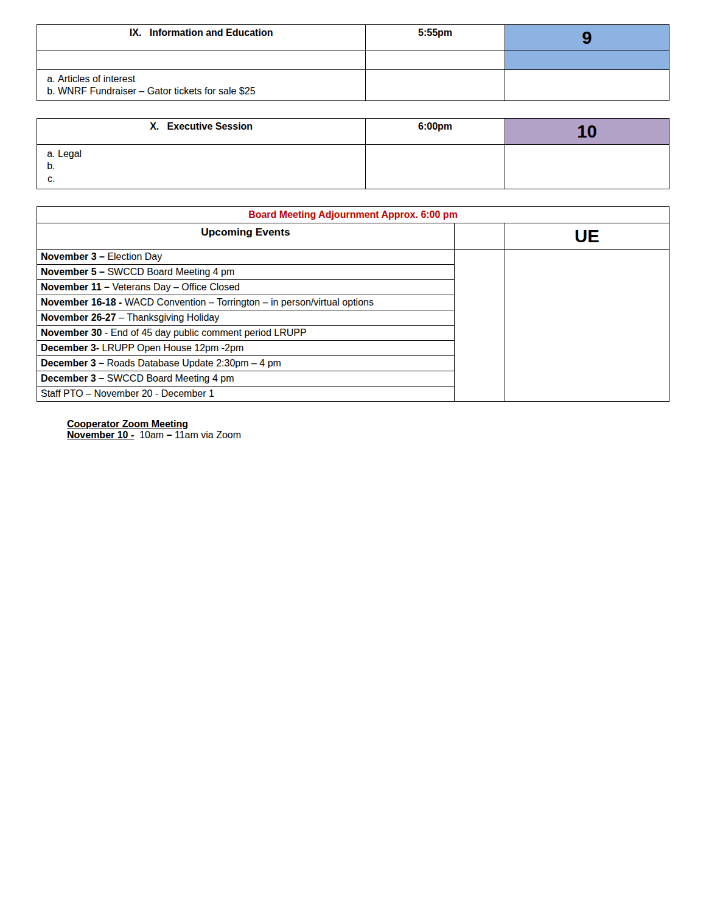| IX. Information and Education | 5:55pm | 9 |
| Articles of interest WNRF Fundraiser – Gator tickets for sale $25 | | |
| X. Executive Session | 6:00pm | 10 |
| Legal | | |
| Board Meeting Adjournment Approx. 6:00 pm |
| Upcoming Events | | UE |
| November 3 – Election Day | | |
| November 5 – SWCCD Board Meeting 4 pm |
| November 11 – Veterans Day – Office Closed |
| November 16-18 - WACD Convention – Torrington – in person/virtual options |
| November 26-27 – Thanksgiving Holiday |
| November 30 - End of 45 day public comment period LRUPP |
| December 3- LRUPP Open House 12pm -2pm |
| December 3 – Roads Database Update 2:30pm – 4 pm |
| December 3 – SWCCD Board Meeting 4 pm |
| Staff PTO – November 20 - December 1 |
Cooperator Zoom Meeting
November 10 - 10am – 11am via Zoom